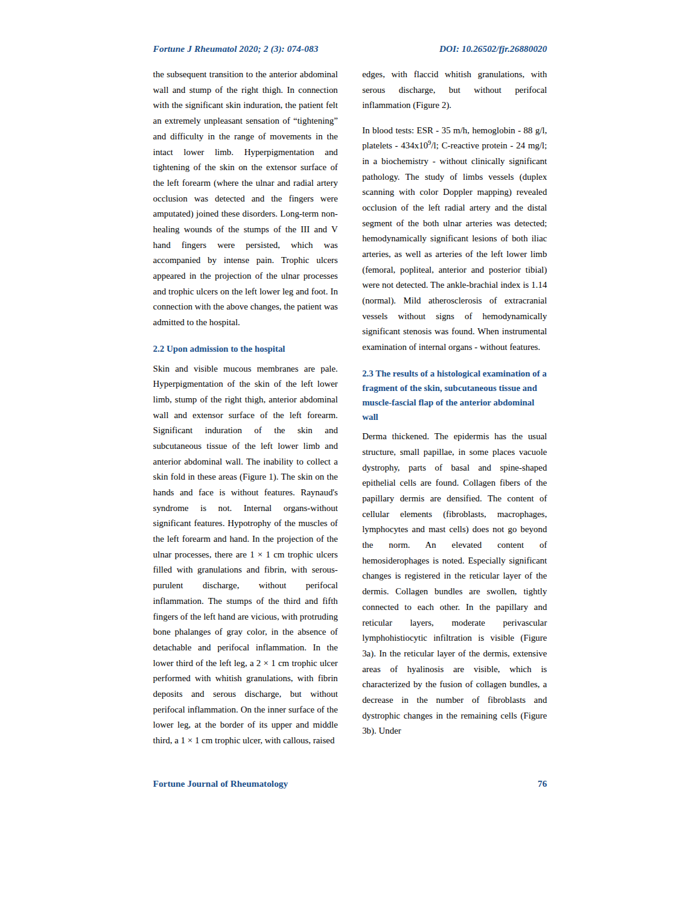Fortune J Rheumatol 2020; 2 (3): 074-083
DOI: 10.26502/fjr.26880020
the subsequent transition to the anterior abdominal wall and stump of the right thigh. In connection with the significant skin induration, the patient felt an extremely unpleasant sensation of “tightening” and difficulty in the range of movements in the intact lower limb. Hyperpigmentation and tightening of the skin on the extensor surface of the left forearm (where the ulnar and radial artery occlusion was detected and the fingers were amputated) joined these disorders. Long-term non-healing wounds of the stumps of the III and V hand fingers were persisted, which was accompanied by intense pain. Trophic ulcers appeared in the projection of the ulnar processes and trophic ulcers on the left lower leg and foot. In connection with the above changes, the patient was admitted to the hospital.
2.2 Upon admission to the hospital
Skin and visible mucous membranes are pale. Hyperpigmentation of the skin of the left lower limb, stump of the right thigh, anterior abdominal wall and extensor surface of the left forearm. Significant induration of the skin and subcutaneous tissue of the left lower limb and anterior abdominal wall. The inability to collect a skin fold in these areas (Figure 1). The skin on the hands and face is without features. Raynaud's syndrome is not. Internal organs-without significant features. Hypotrophy of the muscles of the left forearm and hand. In the projection of the ulnar processes, there are 1 × 1 cm trophic ulcers filled with granulations and fibrin, with serous-purulent discharge, without perifocal inflammation. The stumps of the third and fifth fingers of the left hand are vicious, with protruding bone phalanges of gray color, in the absence of detachable and perifocal inflammation. In the lower third of the left leg, a 2 × 1 cm trophic ulcer performed with whitish granulations, with fibrin deposits and serous discharge, but without perifocal inflammation. On the inner surface of the lower leg, at the border of its upper and middle third, a 1 × 1 cm trophic ulcer, with callous, raised
edges, with flaccid whitish granulations, with serous discharge, but without perifocal inflammation (Figure 2).
In blood tests: ESR - 35 m/h, hemoglobin - 88 g/l, platelets - 434x109/l; C-reactive protein - 24 mg/l; in a biochemistry - without clinically significant pathology. The study of limbs vessels (duplex scanning with color Doppler mapping) revealed occlusion of the left radial artery and the distal segment of the both ulnar arteries was detected; hemodynamically significant lesions of both iliac arteries, as well as arteries of the left lower limb (femoral, popliteal, anterior and posterior tibial) were not detected. The ankle-brachial index is 1.14 (normal). Mild atherosclerosis of extracranial vessels without signs of hemodynamically significant stenosis was found. When instrumental examination of internal organs - without features.
2.3 The results of a histological examination of a fragment of the skin, subcutaneous tissue and muscle-fascial flap of the anterior abdominal wall
Derma thickened. The epidermis has the usual structure, small papillae, in some places vacuole dystrophy, parts of basal and spine-shaped epithelial cells are found. Collagen fibers of the papillary dermis are densified. The content of cellular elements (fibroblasts, macrophages, lymphocytes and mast cells) does not go beyond the norm. An elevated content of hemosiderophages is noted. Especially significant changes is registered in the reticular layer of the dermis. Collagen bundles are swollen, tightly connected to each other. In the papillary and reticular layers, moderate perivascular lymphohistiocytic infiltration is visible (Figure 3a). In the reticular layer of the dermis, extensive areas of hyalinosis are visible, which is characterized by the fusion of collagen bundles, a decrease in the number of fibroblasts and dystrophic changes in the remaining cells (Figure 3b). Under
Fortune Journal of Rheumatology
76